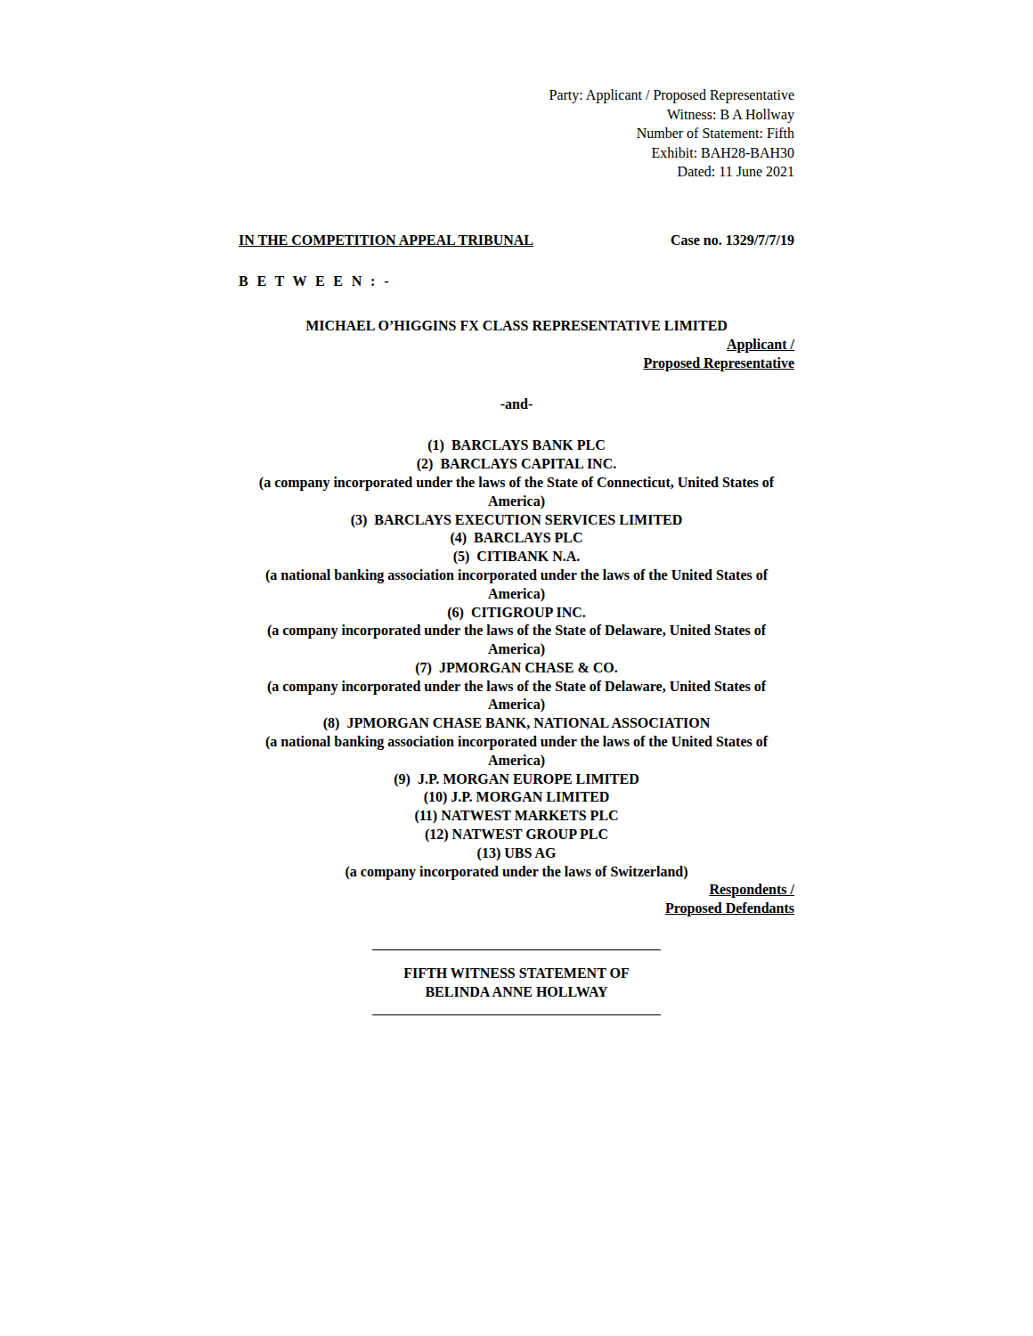Party: Applicant / Proposed Representative
Witness: B A Hollway
Number of Statement: Fifth
Exhibit: BAH28-BAH30
Dated: 11 June 2021
IN THE COMPETITION APPEAL TRIBUNAL Case no. 1329/7/7/19
B E T W E E N : -
MICHAEL O’HIGGINS FX CLASS REPRESENTATIVE LIMITED
Applicant /
Proposed Representative
-and-
(1) BARCLAYS BANK PLC
(2) BARCLAYS CAPITAL INC.
(a company incorporated under the laws of the State of Connecticut, United States of America)
(3) BARCLAYS EXECUTION SERVICES LIMITED
(4) BARCLAYS PLC
(5) CITIBANK N.A.
(a national banking association incorporated under the laws of the United States of America)
(6) CITIGROUP INC.
(a company incorporated under the laws of the State of Delaware, United States of America)
(7) JPMORGAN CHASE & CO.
(a company incorporated under the laws of the State of Delaware, United States of America)
(8) JPMORGAN CHASE BANK, NATIONAL ASSOCIATION
(a national banking association incorporated under the laws of the United States of America)
(9) J.P. MORGAN EUROPE LIMITED
(10) J.P. MORGAN LIMITED
(11) NATWEST MARKETS PLC
(12) NATWEST GROUP PLC
(13) UBS AG
(a company incorporated under the laws of Switzerland)
Respondents /
Proposed Defendants
FIFTH WITNESS STATEMENT OF
BELINDA ANNE HOLLWAY